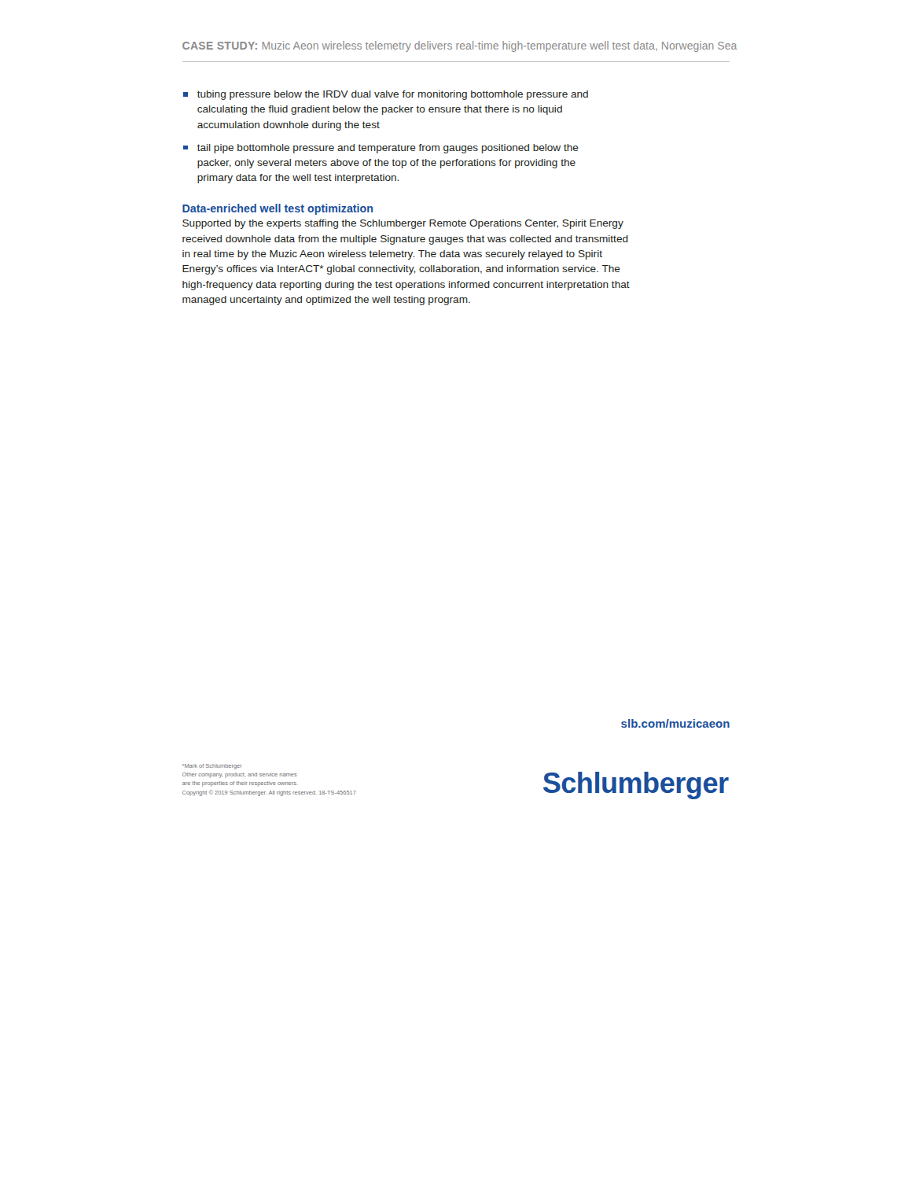CASE STUDY: Muzic Aeon wireless telemetry delivers real-time high-temperature well test data, Norwegian Sea
tubing pressure below the IRDV dual valve for monitoring bottomhole pressure and calculating the fluid gradient below the packer to ensure that there is no liquid accumulation downhole during the test
tail pipe bottomhole pressure and temperature from gauges positioned below the packer, only several meters above of the top of the perforations for providing the primary data for the well test interpretation.
Data-enriched well test optimization
Supported by the experts staffing the Schlumberger Remote Operations Center, Spirit Energy received downhole data from the multiple Signature gauges that was collected and transmitted in real time by the Muzic Aeon wireless telemetry. The data was securely relayed to Spirit Energy’s offices via InterACT* global connectivity, collaboration, and information service. The high-frequency data reporting during the test operations informed concurrent interpretation that managed uncertainty and optimized the well testing program.
slb.com/muzicaeon
*Mark of Schlumberger
Other company, product, and service names
are the properties of their respective owners.
Copyright © 2019 Schlumberger. All rights reserved. 18-TS-456517
Schlumberger